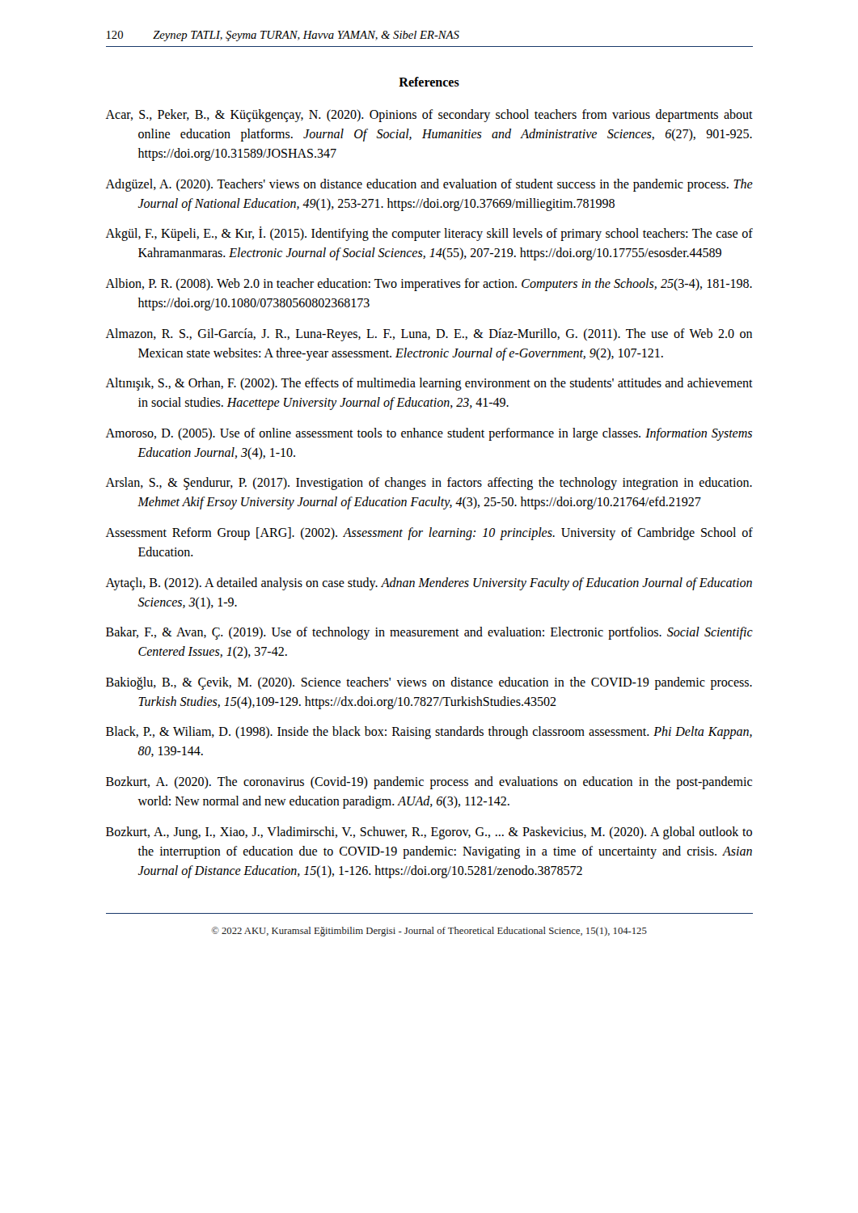120 Zeynep TATLI, Şeyma TURAN, Havva YAMAN, & Sibel ER-NAS
References
Acar, S., Peker, B., & Küçükgençay, N. (2020). Opinions of secondary school teachers from various departments about online education platforms. Journal Of Social, Humanities and Administrative Sciences, 6(27), 901-925. https://doi.org/10.31589/JOSHAS.347
Adıgüzel, A. (2020). Teachers' views on distance education and evaluation of student success in the pandemic process. The Journal of National Education, 49(1), 253-271. https://doi.org/10.37669/milliegitim.781998
Akgül, F., Küpeli, E., & Kır, İ. (2015). Identifying the computer literacy skill levels of primary school teachers: The case of Kahramanmaras. Electronic Journal of Social Sciences, 14(55), 207-219. https://doi.org/10.17755/esosder.44589
Albion, P. R. (2008). Web 2.0 in teacher education: Two imperatives for action. Computers in the Schools, 25(3-4), 181-198. https://doi.org/10.1080/07380560802368173
Almazon, R. S., Gil-García, J. R., Luna-Reyes, L. F., Luna, D. E., & Díaz-Murillo, G. (2011). The use of Web 2.0 on Mexican state websites: A three-year assessment. Electronic Journal of e-Government, 9(2), 107-121.
Altınışık, S., & Orhan, F. (2002). The effects of multimedia learning environment on the students' attitudes and achievement in social studies. Hacettepe University Journal of Education, 23, 41-49.
Amoroso, D. (2005). Use of online assessment tools to enhance student performance in large classes. Information Systems Education Journal, 3(4), 1-10.
Arslan, S., & Şendurur, P. (2017). Investigation of changes in factors affecting the technology integration in education. Mehmet Akif Ersoy University Journal of Education Faculty, 4(3), 25-50. https://doi.org/10.21764/efd.21927
Assessment Reform Group [ARG]. (2002). Assessment for learning: 10 principles. University of Cambridge School of Education.
Aytaçlı, B. (2012). A detailed analysis on case study. Adnan Menderes University Faculty of Education Journal of Education Sciences, 3(1), 1-9.
Bakar, F., & Avan, Ç. (2019). Use of technology in measurement and evaluation: Electronic portfolios. Social Scientific Centered Issues, 1(2), 37-42.
Bakioğlu, B., & Çevik, M. (2020). Science teachers' views on distance education in the COVID-19 pandemic process. Turkish Studies, 15(4),109-129. https://dx.doi.org/10.7827/TurkishStudies.43502
Black, P., & Wiliam, D. (1998). Inside the black box: Raising standards through classroom assessment. Phi Delta Kappan, 80, 139-144.
Bozkurt, A. (2020). The coronavirus (Covid-19) pandemic process and evaluations on education in the post-pandemic world: New normal and new education paradigm. AUAd, 6(3), 112-142.
Bozkurt, A., Jung, I., Xiao, J., Vladimirschi, V., Schuwer, R., Egorov, G., ... & Paskevicius, M. (2020). A global outlook to the interruption of education due to COVID-19 pandemic: Navigating in a time of uncertainty and crisis. Asian Journal of Distance Education, 15(1), 1-126. https://doi.org/10.5281/zenodo.3878572
© 2022 AKU, Kuramsal Eğitimbilim Dergisi - Journal of Theoretical Educational Science, 15(1), 104-125